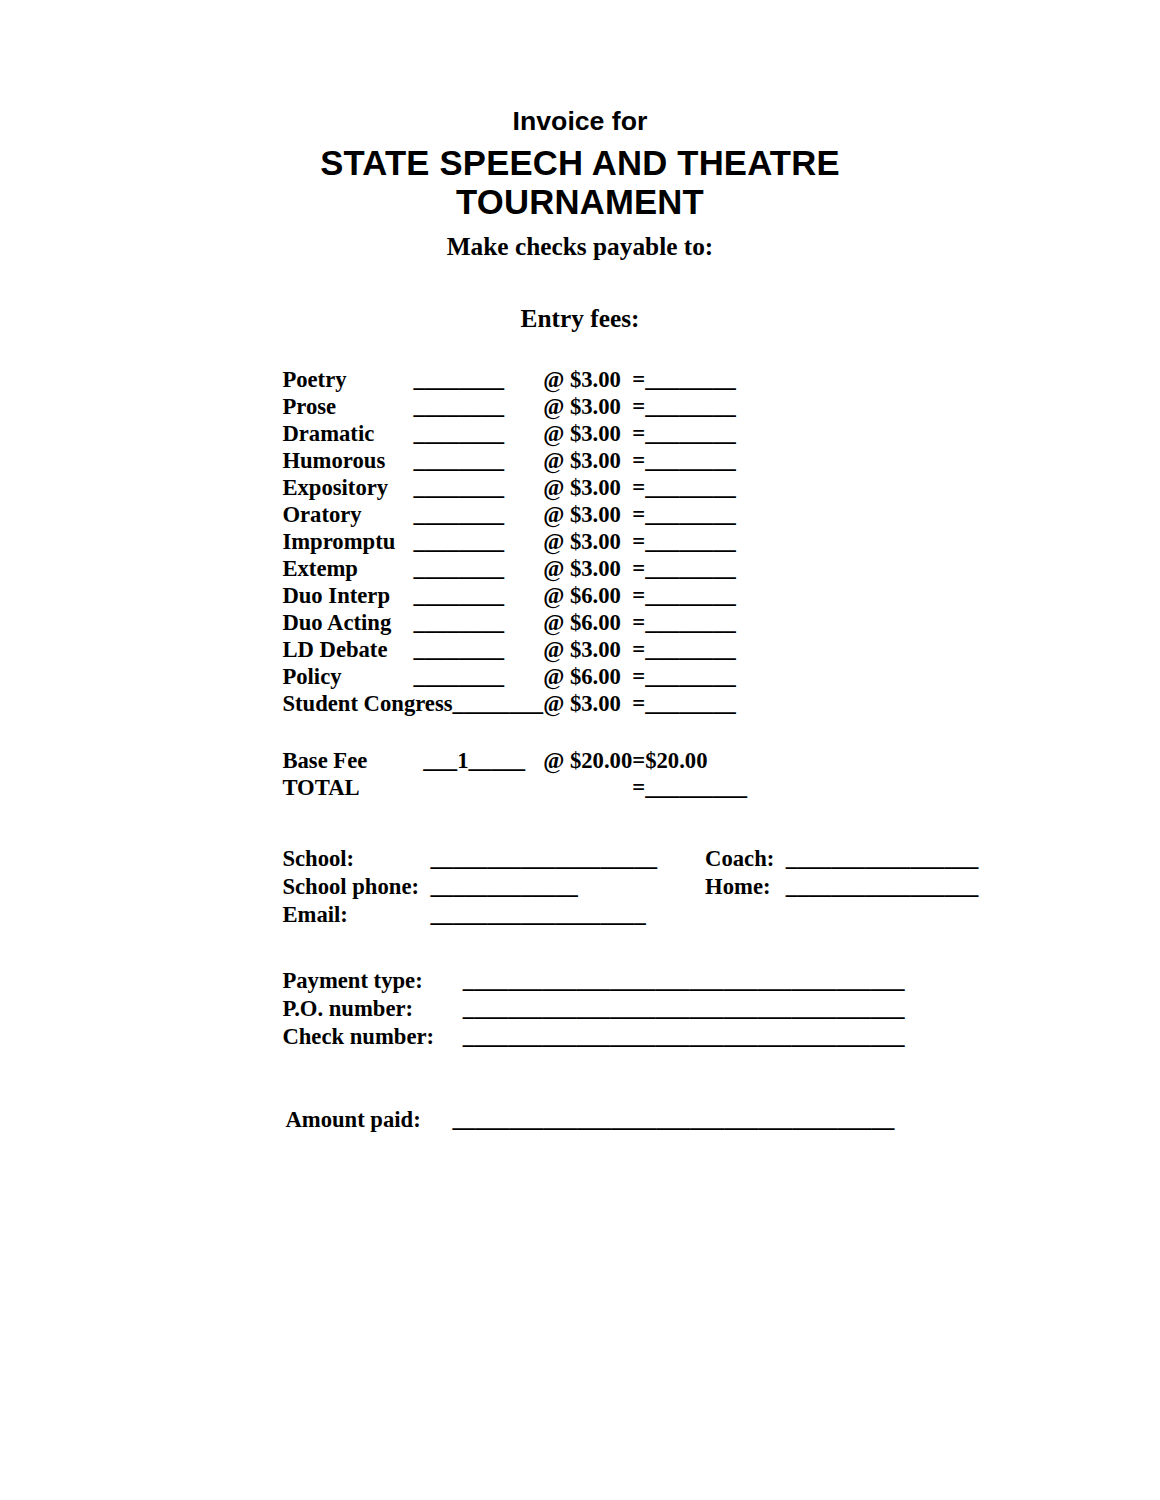Invoice for
STATE SPEECH AND THEATRE TOURNAMENT
Make checks payable to:
Entry fees:
| Poetry | ________ | @ $3.00 | = | ________ |
| Prose | ________ | @ $3.00 | = | ________ |
| Dramatic | ________ | @ $3.00 | = | ________ |
| Humorous | ________ | @ $3.00 | = | ________ |
| Expository | ________ | @ $3.00 | = | ________ |
| Oratory | ________ | @ $3.00 | = | ________ |
| Impromptu | ________ | @ $3.00 | = | ________ |
| Extemp | ________ | @ $3.00 | = | ________ |
| Duo Interp | ________ | @ $6.00 | = | ________ |
| Duo Acting | ________ | @ $6.00 | = | ________ |
| LD Debate | ________ | @ $3.00 | = | ________ |
| Policy | ________ | @ $6.00 | = | ________ |
| Student Congress________ | @ $3.00 | = | ________ |
| Base Fee | ___1_____ | @ $20.00 | = | $20.00 |
| TOTAL | | | = | _________ |
| School: | ____________________ | Coach: | _________________ |
| School phone: | _____________ | Home: | _________________ |
| Email: | ___________________ | | |
| Payment type: | _______________________________________ |
| P.O. number: | _______________________________________ |
| Check number: | _______________________________________ |
| Amount paid: | _______________________________________ |